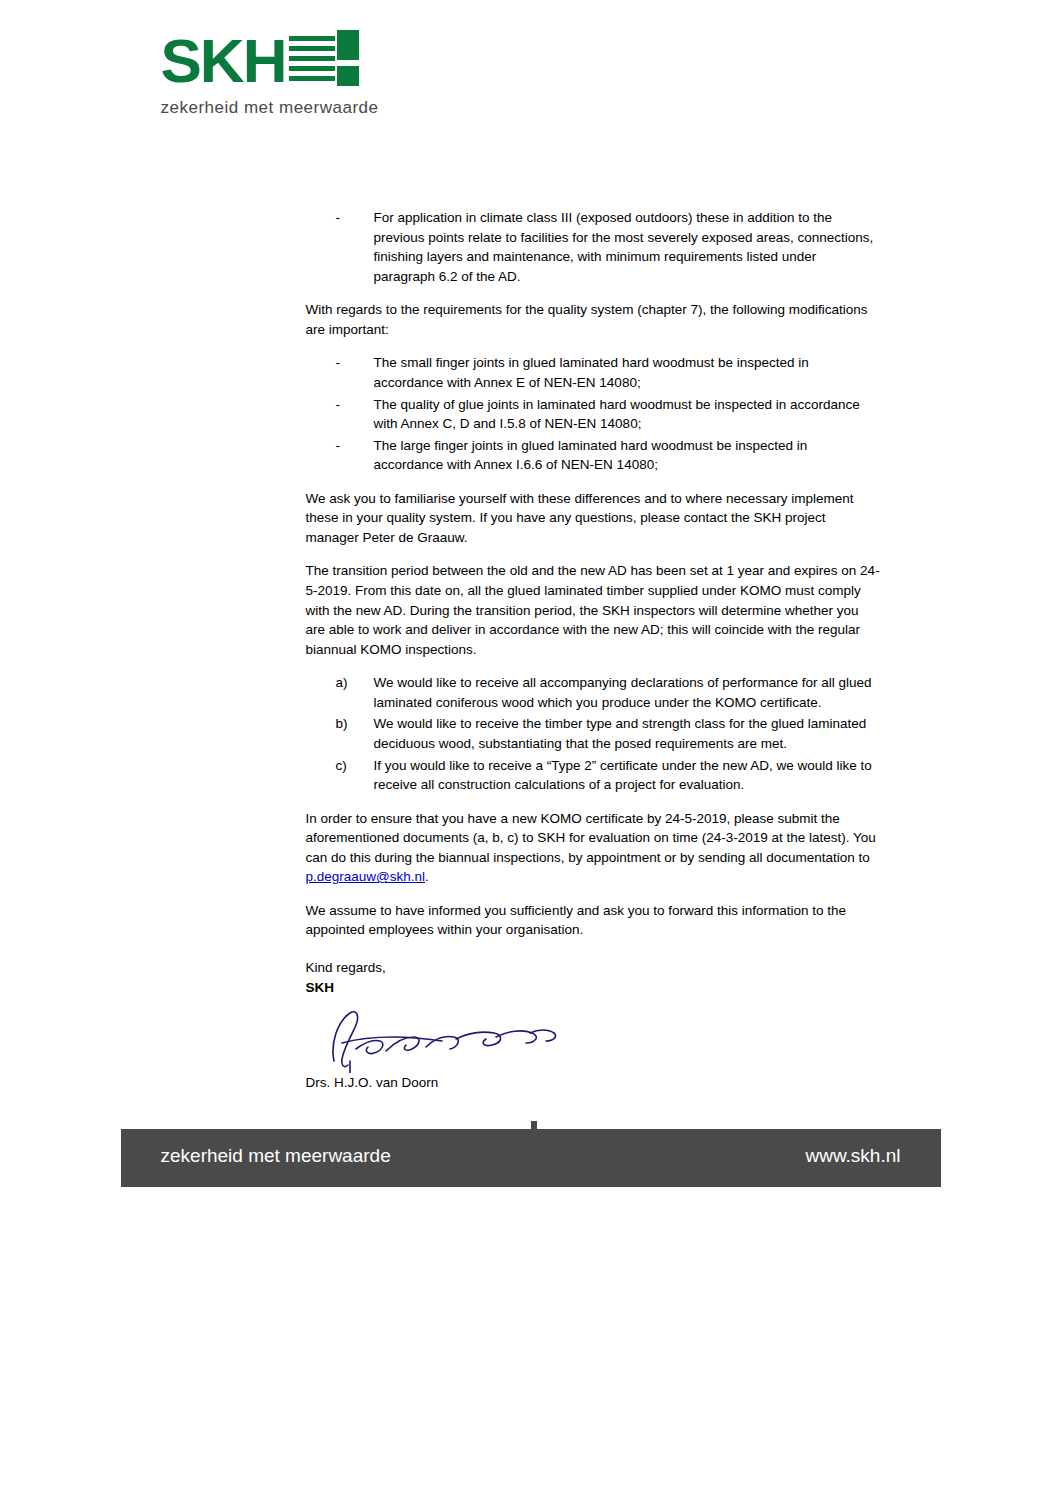SKH
zekerheid met meerwaarde
For application in climate class III (exposed outdoors) these in addition to the previous points relate to facilities for the most severely exposed areas, connections, finishing layers and maintenance, with minimum requirements listed under paragraph 6.2 of the AD.
With regards to the requirements for the quality system (chapter 7), the following modifications are important:
The small finger joints in glued laminated hard woodmust be inspected in accordance with Annex E of NEN-EN 14080;
The quality of glue joints in laminated hard woodmust be inspected in accordance with Annex C, D and I.5.8 of NEN-EN 14080;
The large finger joints in glued laminated hard woodmust be inspected in accordance with Annex I.6.6 of NEN-EN 14080;
We ask you to familiarise yourself with these differences and to where necessary implement these in your quality system. If you have any questions, please contact the SKH project manager Peter de Graauw.
The transition period between the old and the new AD has been set at 1 year and expires on 24-5-2019. From this date on, all the glued laminated timber supplied under KOMO must comply with the new AD. During the transition period, the SKH inspectors will determine whether you are able to work and deliver in accordance with the new AD; this will coincide with the regular biannual KOMO inspections.
We would like to receive all accompanying declarations of performance for all glued laminated coniferous wood which you produce under the KOMO certificate.
We would like to receive the timber type and strength class for the glued laminated deciduous wood, substantiating that the posed requirements are met.
If you would like to receive a “Type 2” certificate under the new AD, we would like to receive all construction calculations of a project for evaluation.
In order to ensure that you have a new KOMO certificate by 24-5-2019, please submit the aforementioned documents (a, b, c) to SKH for evaluation on time (24-3-2019 at the latest). You can do this during the biannual inspections, by appointment or by sending all documentation to p.degraauw@skh.nl.
We assume to have informed you sufficiently and ask you to forward this information to the appointed employees within your organisation.
Kind regards,
SKH
Drs. H.J.O. van Doorn
zekerheid met meerwaarde
www.skh.nl